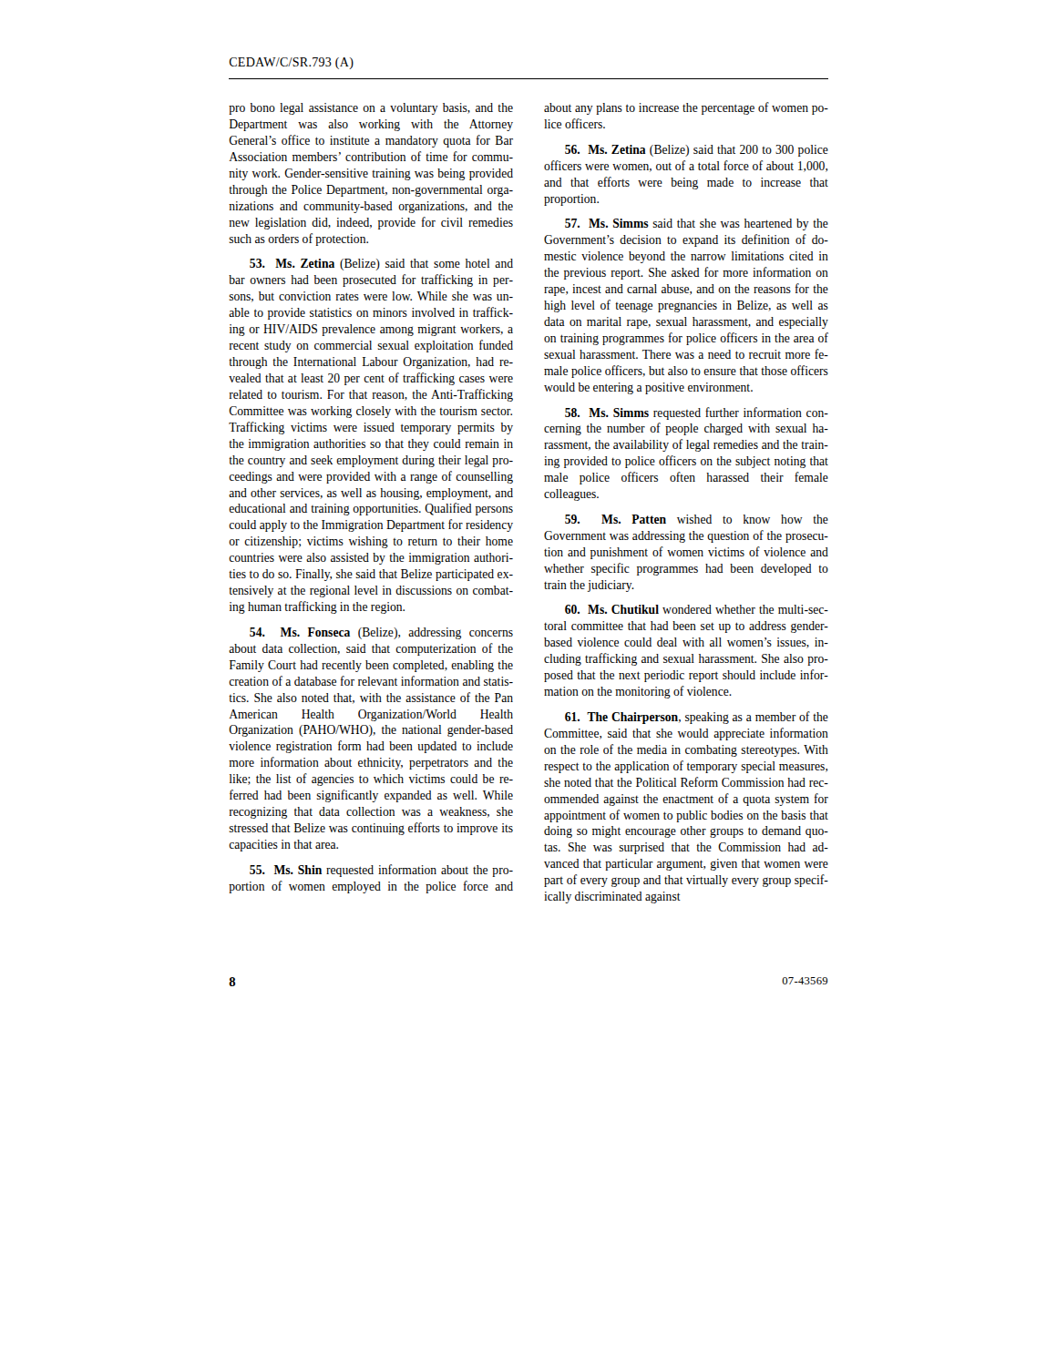CEDAW/C/SR.793 (A)
pro bono legal assistance on a voluntary basis, and the Department was also working with the Attorney General’s office to institute a mandatory quota for Bar Association members’ contribution of time for community work. Gender-sensitive training was being provided through the Police Department, non-governmental organizations and community-based organizations, and the new legislation did, indeed, provide for civil remedies such as orders of protection.
53. Ms. Zetina (Belize) said that some hotel and bar owners had been prosecuted for trafficking in persons, but conviction rates were low. While she was unable to provide statistics on minors involved in trafficking or HIV/AIDS prevalence among migrant workers, a recent study on commercial sexual exploitation funded through the International Labour Organization, had revealed that at least 20 per cent of trafficking cases were related to tourism. For that reason, the Anti-Trafficking Committee was working closely with the tourism sector. Trafficking victims were issued temporary permits by the immigration authorities so that they could remain in the country and seek employment during their legal proceedings and were provided with a range of counselling and other services, as well as housing, employment, and educational and training opportunities. Qualified persons could apply to the Immigration Department for residency or citizenship; victims wishing to return to their home countries were also assisted by the immigration authorities to do so. Finally, she said that Belize participated extensively at the regional level in discussions on combating human trafficking in the region.
54. Ms. Fonseca (Belize), addressing concerns about data collection, said that computerization of the Family Court had recently been completed, enabling the creation of a database for relevant information and statistics. She also noted that, with the assistance of the Pan American Health Organization/World Health Organization (PAHO/WHO), the national gender-based violence registration form had been updated to include more information about ethnicity, perpetrators and the like; the list of agencies to which victims could be referred had been significantly expanded as well. While recognizing that data collection was a weakness, she stressed that Belize was continuing efforts to improve its capacities in that area.
55. Ms. Shin requested information about the proportion of women employed in the police force and about any plans to increase the percentage of women police officers.
56. Ms. Zetina (Belize) said that 200 to 300 police officers were women, out of a total force of about 1,000, and that efforts were being made to increase that proportion.
57. Ms. Simms said that she was heartened by the Government’s decision to expand its definition of domestic violence beyond the narrow limitations cited in the previous report. She asked for more information on rape, incest and carnal abuse, and on the reasons for the high level of teenage pregnancies in Belize, as well as data on marital rape, sexual harassment, and especially on training programmes for police officers in the area of sexual harassment. There was a need to recruit more female police officers, but also to ensure that those officers would be entering a positive environment.
58. Ms. Simms requested further information concerning the number of people charged with sexual harassment, the availability of legal remedies and the training provided to police officers on the subject noting that male police officers often harassed their female colleagues.
59. Ms. Patten wished to know how the Government was addressing the question of the prosecution and punishment of women victims of violence and whether specific programmes had been developed to train the judiciary.
60. Ms. Chutikul wondered whether the multi-sectoral committee that had been set up to address gender-based violence could deal with all women’s issues, including trafficking and sexual harassment. She also proposed that the next periodic report should include information on the monitoring of violence.
61. The Chairperson, speaking as a member of the Committee, said that she would appreciate information on the role of the media in combating stereotypes. With respect to the application of temporary special measures, she noted that the Political Reform Commission had recommended against the enactment of a quota system for appointment of women to public bodies on the basis that doing so might encourage other groups to demand quotas. She was surprised that the Commission had advanced that particular argument, given that women were part of every group and that virtually every group specifically discriminated against
8 07-43569